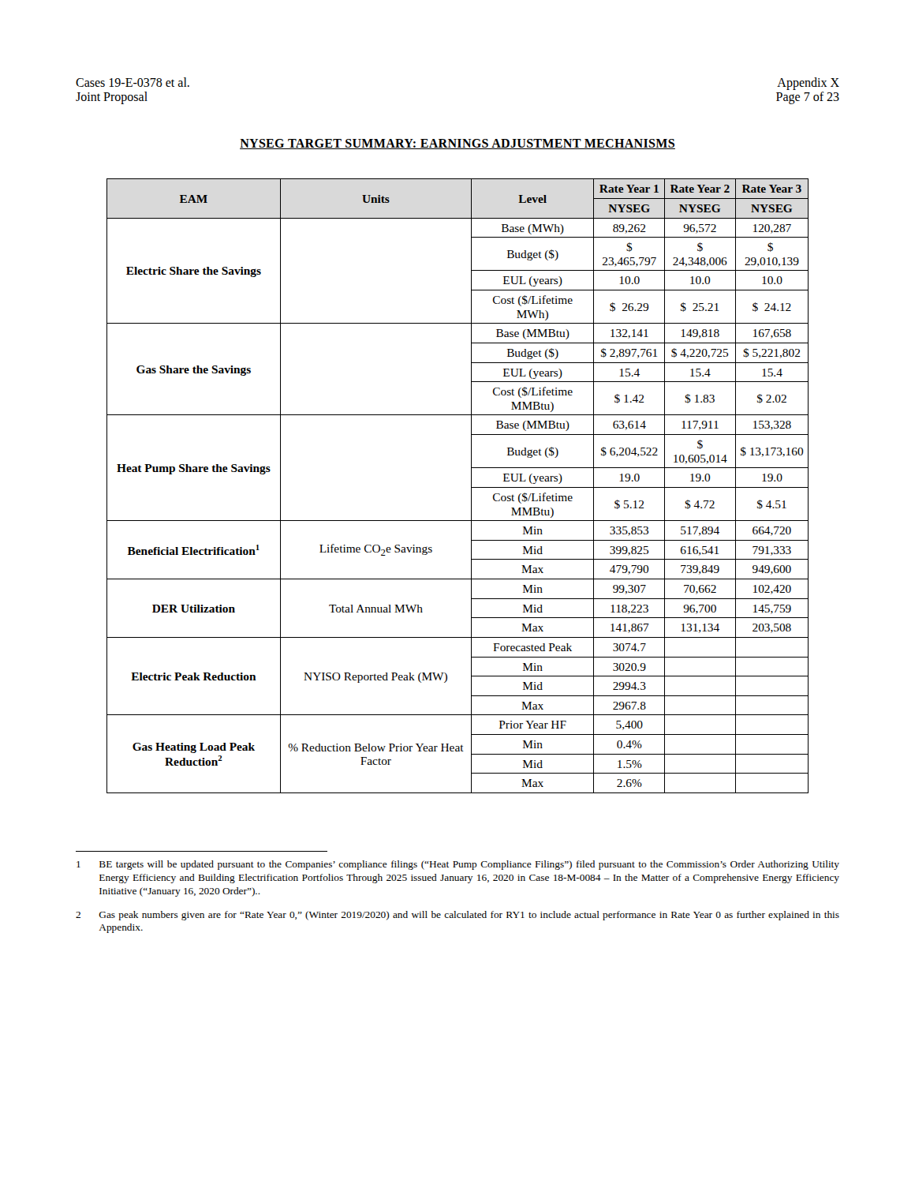Cases 19-E-0378 et al.
Joint Proposal
Appendix X
Page 7 of 23
NYSEG TARGET SUMMARY: EARNINGS ADJUSTMENT MECHANISMS
| EAM | Units | Level | Rate Year 1 | Rate Year 2 | Rate Year 3 |
| --- | --- | --- | --- | --- | --- |
| NYSEG | NYSEG | NYSEG |
| Electric Share the Savings | | Base (MWh) | 89,262 | 96,572 | 120,287 |
| Budget ($) | $ 23,465,797 | $ 24,348,006 | $ 29,010,139 |
| EUL (years) | 10.0 | 10.0 | 10.0 |
| Cost ($/Lifetime MWh) | $ 26.29 | $ 25.21 | $ 24.12 |
| Gas Share the Savings | | Base (MMBtu) | 132,141 | 149,818 | 167,658 |
| Budget ($) | $ 2,897,761 | $ 4,220,725 | $ 5,221,802 |
| EUL (years) | 15.4 | 15.4 | 15.4 |
| Cost ($/Lifetime MMBtu) | $ 1.42 | $ 1.83 | $ 2.02 |
| Heat Pump Share the Savings | | Base (MMBtu) | 63,614 | 117,911 | 153,328 |
| Budget ($) | $ 6,204,522 | $ 10,605,014 | $ 13,173,160 |
| EUL (years) | 19.0 | 19.0 | 19.0 |
| Cost ($/Lifetime MMBtu) | $ 5.12 | $ 4.72 | $ 4.51 |
| Beneficial Electrification 1 | Lifetime CO 2 e Savings | Min | 335,853 | 517,894 | 664,720 |
| Mid | 399,825 | 616,541 | 791,333 |
| Max | 479,790 | 739,849 | 949,600 |
| DER Utilization | Total Annual MWh | Min | 99,307 | 70,662 | 102,420 |
| Mid | 118,223 | 96,700 | 145,759 |
| Max | 141,867 | 131,134 | 203,508 |
| Electric Peak Reduction | NYISO Reported Peak (MW) | Forecasted Peak | 3074.7 | | |
| Min | 3020.9 | | |
| Mid | 2994.3 | | |
| Max | 2967.8 | | |
| Gas Heating Load Peak Reduction 2 | % Reduction Below Prior Year Heat Factor | Prior Year HF | 5,400 | | |
| Min | 0.4% | | |
| Mid | 1.5% | | |
| Max | 2.6% | | |
1
BE targets will be updated pursuant to the Companies’ compliance filings (“Heat Pump Compliance Filings”) filed pursuant to the Commission’s Order Authorizing Utility Energy Efficiency and Building Electrification Portfolios Through 2025 issued January 16, 2020 in Case 18-M-0084 – In the Matter of a Comprehensive Energy Efficiency Initiative (“January 16, 2020 Order”)..
2
Gas peak numbers given are for “Rate Year 0,” (Winter 2019/2020) and will be calculated for RY1 to include actual performance in Rate Year 0 as further explained in this Appendix.